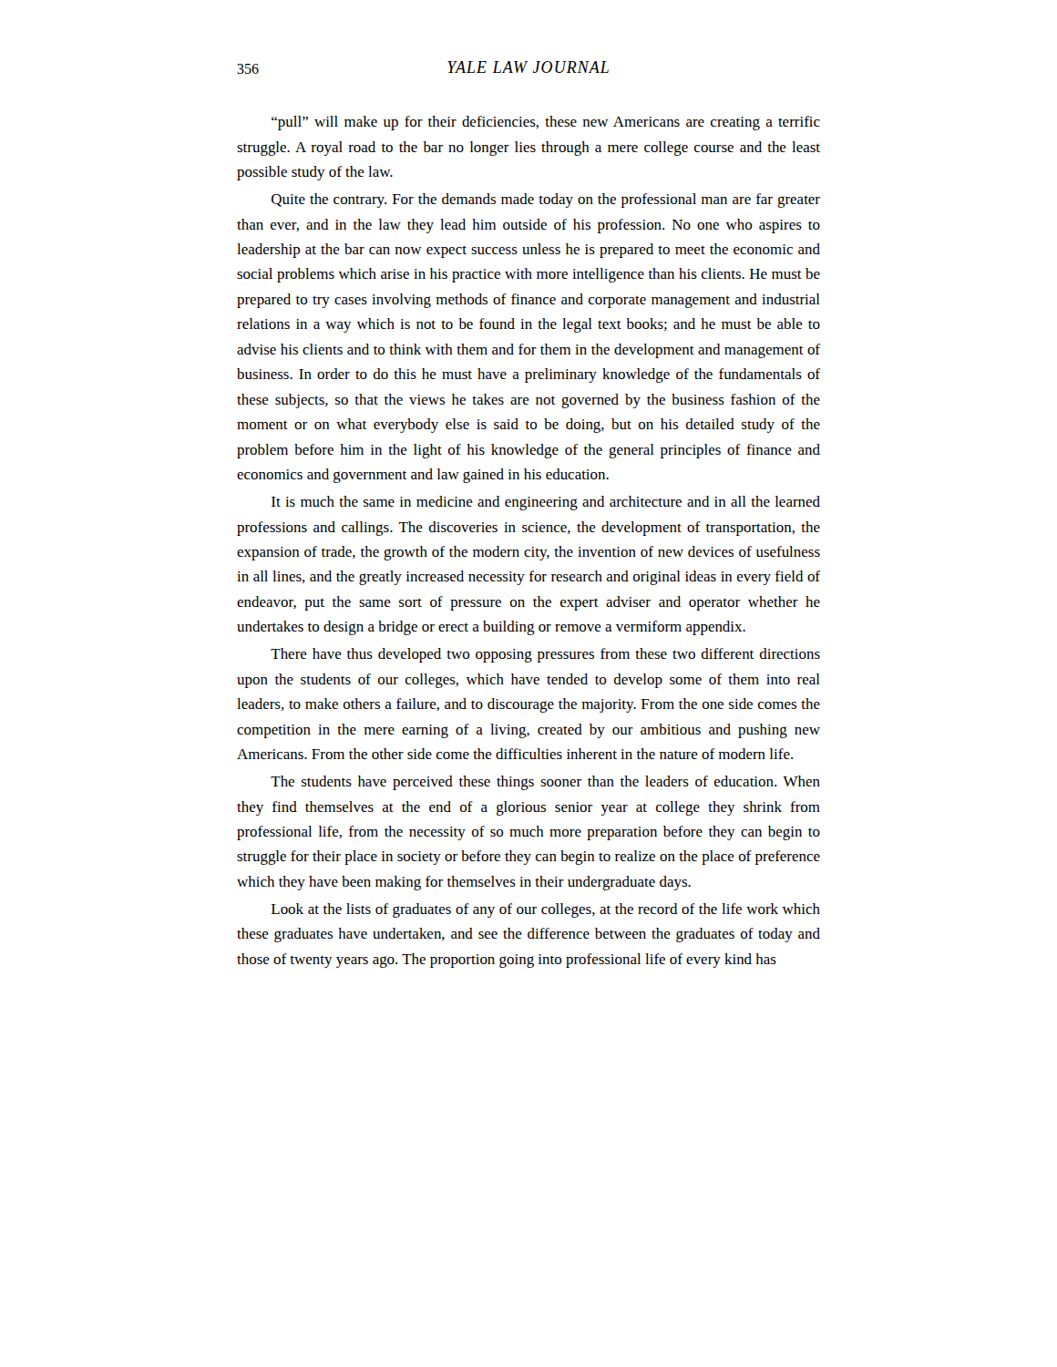356 YALE LAW JOURNAL
“pull” will make up for their deficiencies, these new Americans are creating a terrific struggle. A royal road to the bar no longer lies through a mere college course and the least possible study of the law.
Quite the contrary. For the demands made today on the professional man are far greater than ever, and in the law they lead him outside of his profession. No one who aspires to leadership at the bar can now expect success unless he is prepared to meet the economic and social problems which arise in his practice with more intelligence than his clients. He must be prepared to try cases involving methods of finance and corporate management and industrial relations in a way which is not to be found in the legal text books; and he must be able to advise his clients and to think with them and for them in the development and management of business. In order to do this he must have a preliminary knowledge of the fundamentals of these subjects, so that the views he takes are not governed by the business fashion of the moment or on what everybody else is said to be doing, but on his detailed study of the problem before him in the light of his knowledge of the general principles of finance and economics and government and law gained in his education.
It is much the same in medicine and engineering and architecture and in all the learned professions and callings. The discoveries in science, the development of transportation, the expansion of trade, the growth of the modern city, the invention of new devices of usefulness in all lines, and the greatly increased necessity for research and original ideas in every field of endeavor, put the same sort of pressure on the expert adviser and operator whether he undertakes to design a bridge or erect a building or remove a vermiform appendix.
There have thus developed two opposing pressures from these two different directions upon the students of our colleges, which have tended to develop some of them into real leaders, to make others a failure, and to discourage the majority. From the one side comes the competition in the mere earning of a living, created by our ambitious and pushing new Americans. From the other side come the difficulties inherent in the nature of modern life.
The students have perceived these things sooner than the leaders of education. When they find themselves at the end of a glorious senior year at college they shrink from professional life, from the necessity of so much more preparation before they can begin to struggle for their place in society or before they can begin to realize on the place of preference which they have been making for themselves in their undergraduate days.
Look at the lists of graduates of any of our colleges, at the record of the life work which these graduates have undertaken, and see the difference between the graduates of today and those of twenty years ago. The proportion going into professional life of every kind has